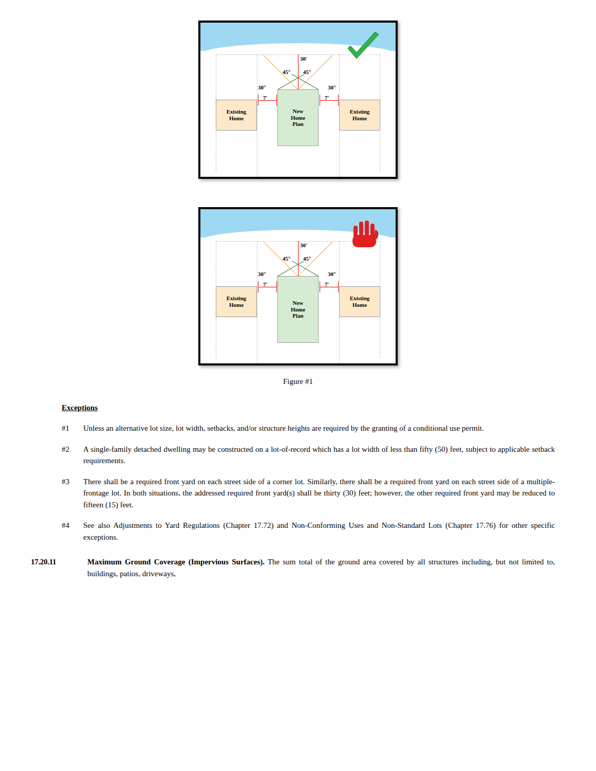Existing
Home
Existing
Home
New
Home
Plan
30'
45°
45°
30°
30°
7'
7'
Existing
Home
Existing
Home
New
Home
Plan
30'
45°
45°
30°
30°
7'
7'
Figure #1
Exceptions
#1
Unless an alternative lot size, lot width, setbacks, and/or structure heights are required by the granting of a conditional use permit.
#2
A single-family detached dwelling may be constructed on a lot-of-record which has a lot width of less than fifty (50) feet, subject to applicable setback requirements.
#3
There shall be a required front yard on each street side of a corner lot. Similarly, there shall be a required front yard on each street side of a multiple-frontage lot. In both situations, the addressed required front yard(s) shall be thirty (30) feet; however, the other required front yard may be reduced to fifteen (15) feet.
#4
See also Adjustments to Yard Regulations (Chapter 17.72) and Non-Conforming Uses and Non-Standard Lots (Chapter 17.76) for other specific exceptions.
17.20.11
Maximum Ground Coverage (Impervious Surfaces). The sum total of the ground area covered by all structures including, but not limited to, buildings, patios, driveways,